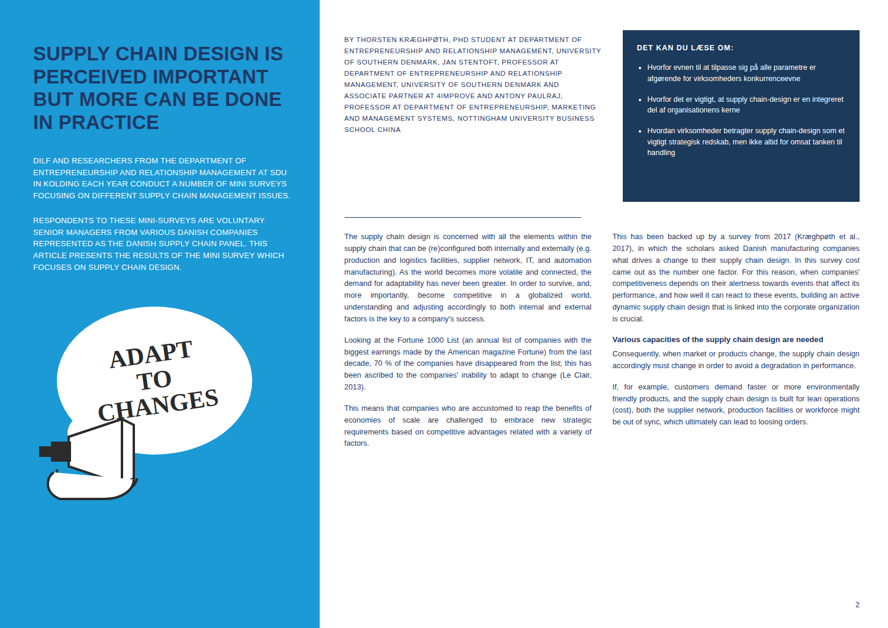Supply chain design is perceived important but more can be done in practice
DILF and researchers from the Department of Entrepreneurship and Relationship Management at SDU in Kolding each year conduct a number of mini surveys focusing on different supply chain management issues.
Respondents to these mini-surveys are voluntary senior managers from various Danish companies represented as the Danish Supply Chain Panel. This article presents the results of the mini survey which focuses on supply chain design.
ADAPT
TO
CHANGES
By Thorsten Kræghpøth, PhD student at Department of Entrepreneurship and Relationship Management, University of Southern Denmark, Jan Stentoft, Professor at Department of Entrepreneurship and Relationship Management, University of Southern Denmark and Associate Partner at 4Improve and Antony Paulraj, Professor at Department of Entrepreneurship, Marketing and Management Systems, Nottingham University Business School China
Det kan du læse om:
Hvorfor evnen til at tilpasse sig på alle parametre er afgørende for virksomheders konkurrenceevne
Hvorfor det er vigtigt, at supply chain-design er en integreret del af organisationens kerne
Hvordan virksomheder betragter supply chain-design som et vigtigt strategisk redskab, men ikke altid for omsat tanken til handling
The supply chain design is concerned with all the elements within the supply chain that can be (re)configured both internally and externally (e.g. production and logistics facilities, supplier network, IT, and automation manufacturing). As the world becomes more volatile and connected, the demand for adaptability has never been greater. In order to survive, and, more importantly, become competitive in a globalized world, understanding and adjusting accordingly to both internal and external factors is the key to a company's success.
Looking at the Fortune 1000 List (an annual list of companies with the biggest earnings made by the American magazine Fortune) from the last decade, 70 % of the companies have disappeared from the list; this has been ascribed to the companies' inability to adapt to change (Le Clair, 2013).
This means that companies who are accustomed to reap the benefits of economies of scale are challenged to embrace new strategic requirements based on competitive advantages related with a variety of factors.
This has been backed up by a survey from 2017 (Kræghpøth et al., 2017), in which the scholars asked Danish manufacturing companies what drives a change to their supply chain design. In this survey cost came out as the number one factor. For this reason, when companies' competitiveness depends on their alertness towards events that affect its performance, and how well it can react to these events, building an active dynamic supply chain design that is linked into the corporate organization is crucial.
Various capacities of the supply chain design are needed
Consequently, when market or products change, the supply chain design accordingly must change in order to avoid a degradation in performance.
If, for example, customers demand faster or more environmentally friendly products, and the supply chain design is built for lean operations (cost), both the supplier network, production facilities or workforce might be out of sync, which ultimately can lead to loosing orders.
2